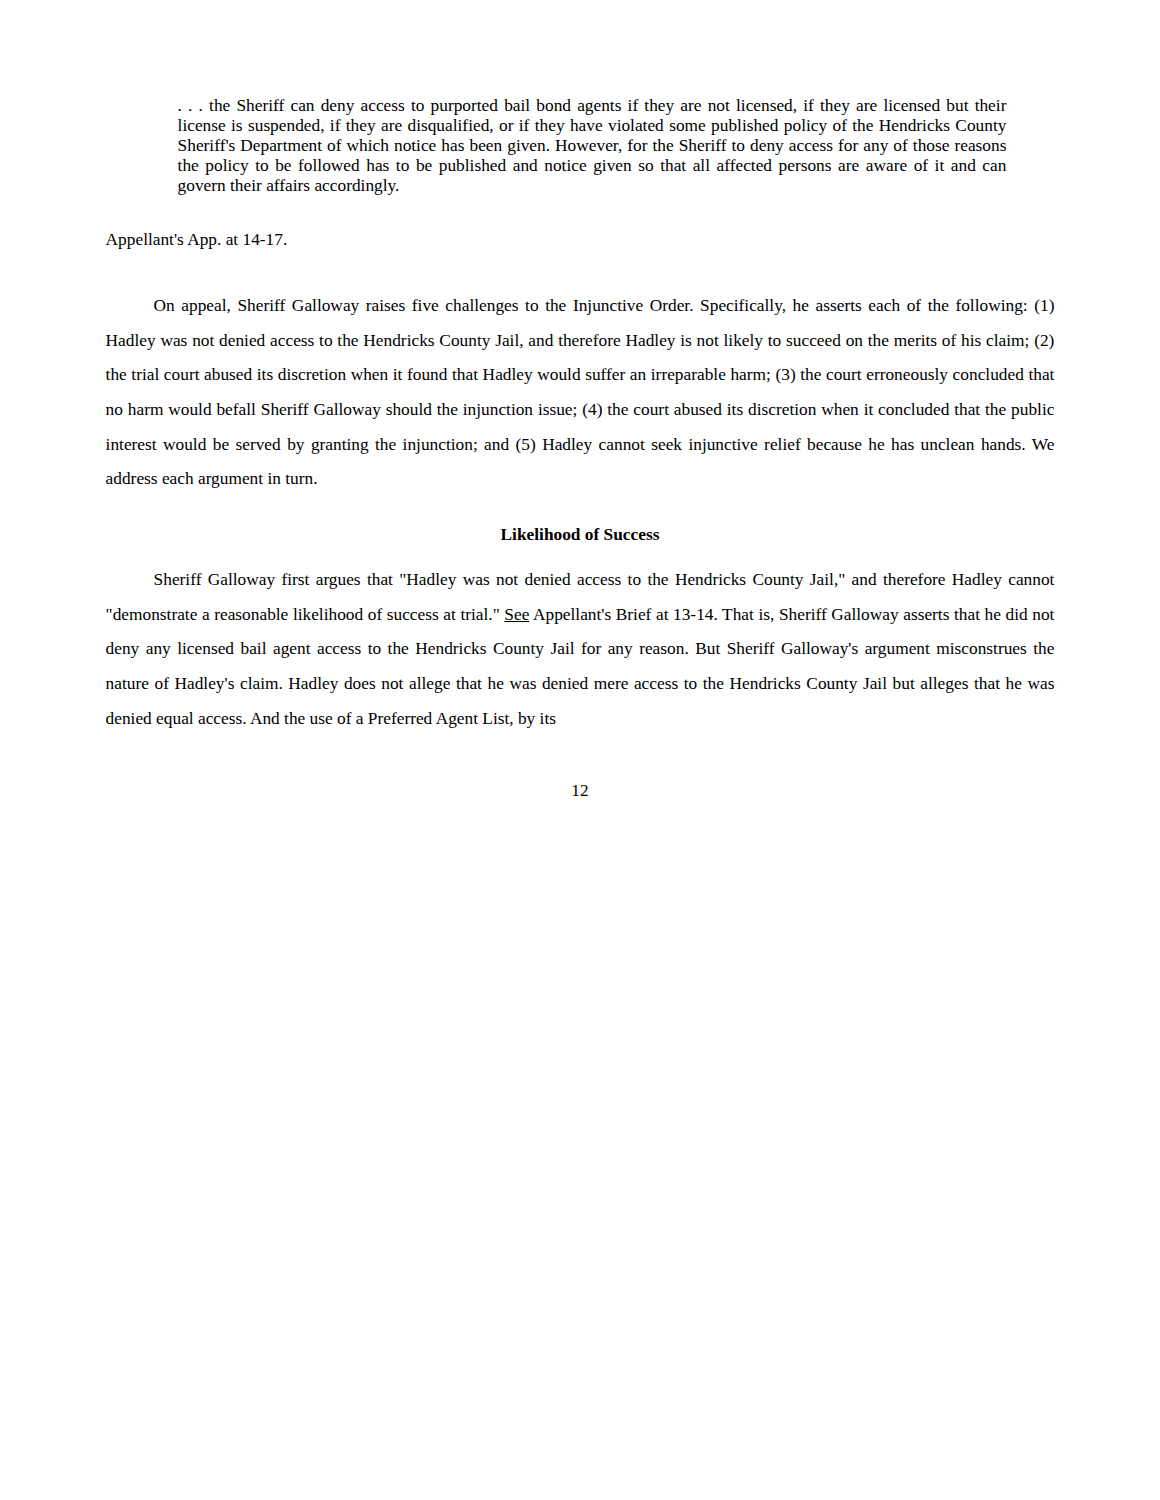. . . the Sheriff can deny access to purported bail bond agents if they are not licensed, if they are licensed but their license is suspended, if they are disqualified, or if they have violated some published policy of the Hendricks County Sheriff's Department of which notice has been given. However, for the Sheriff to deny access for any of those reasons the policy to be followed has to be published and notice given so that all affected persons are aware of it and can govern their affairs accordingly.
Appellant's App. at 14-17.
On appeal, Sheriff Galloway raises five challenges to the Injunctive Order. Specifically, he asserts each of the following: (1) Hadley was not denied access to the Hendricks County Jail, and therefore Hadley is not likely to succeed on the merits of his claim; (2) the trial court abused its discretion when it found that Hadley would suffer an irreparable harm; (3) the court erroneously concluded that no harm would befall Sheriff Galloway should the injunction issue; (4) the court abused its discretion when it concluded that the public interest would be served by granting the injunction; and (5) Hadley cannot seek injunctive relief because he has unclean hands. We address each argument in turn.
Likelihood of Success
Sheriff Galloway first argues that "Hadley was not denied access to the Hendricks County Jail," and therefore Hadley cannot "demonstrate a reasonable likelihood of success at trial." See Appellant's Brief at 13-14. That is, Sheriff Galloway asserts that he did not deny any licensed bail agent access to the Hendricks County Jail for any reason. But Sheriff Galloway's argument misconstrues the nature of Hadley's claim. Hadley does not allege that he was denied mere access to the Hendricks County Jail but alleges that he was denied equal access. And the use of a Preferred Agent List, by its
12